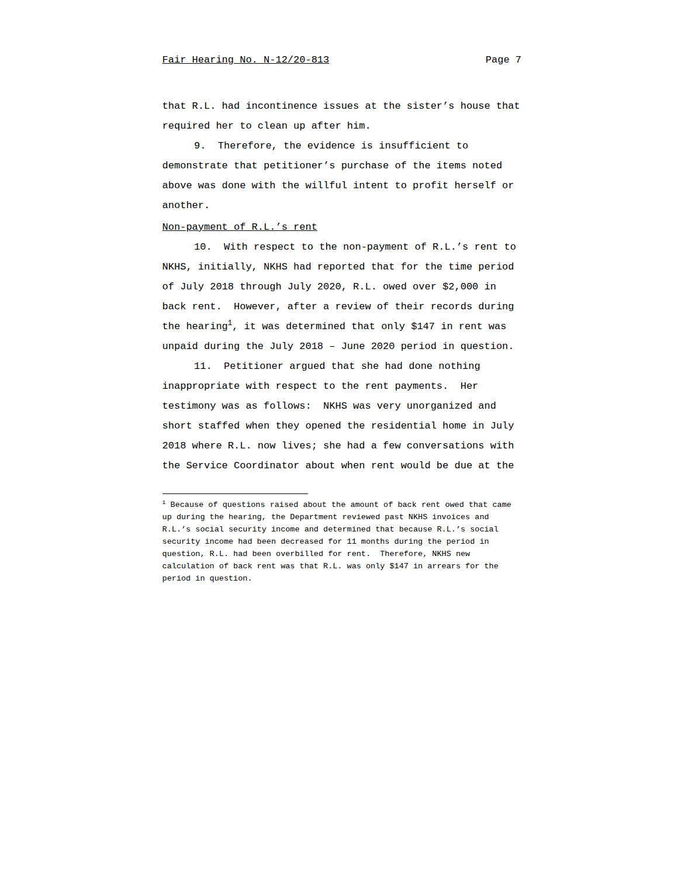Fair Hearing No. N-12/20-813 Page 7
that R.L. had incontinence issues at the sister’s house that required her to clean up after him.
9. Therefore, the evidence is insufficient to demonstrate that petitioner’s purchase of the items noted above was done with the willful intent to profit herself or another.
Non-payment of R.L.’s rent
10. With respect to the non-payment of R.L.’s rent to NKHS, initially, NKHS had reported that for the time period of July 2018 through July 2020, R.L. owed over $2,000 in back rent. However, after a review of their records during the hearing1, it was determined that only $147 in rent was unpaid during the July 2018 – June 2020 period in question.
11. Petitioner argued that she had done nothing inappropriate with respect to the rent payments. Her testimony was as follows: NKHS was very unorganized and short staffed when they opened the residential home in July 2018 where R.L. now lives; she had a few conversations with the Service Coordinator about when rent would be due at the
1 Because of questions raised about the amount of back rent owed that came up during the hearing, the Department reviewed past NKHS invoices and R.L.’s social security income and determined that because R.L.’s social security income had been decreased for 11 months during the period in question, R.L. had been overbilled for rent. Therefore, NKHS new calculation of back rent was that R.L. was only $147 in arrears for the period in question.